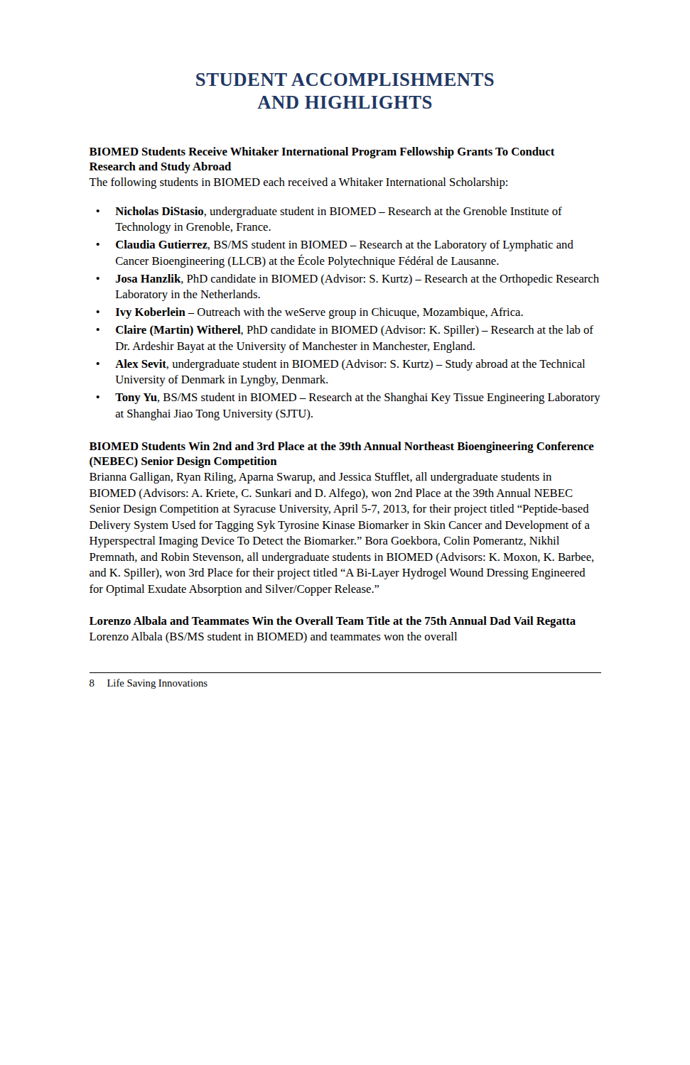STUDENT ACCOMPLISHMENTS
AND HIGHLIGHTS
BIOMED Students Receive Whitaker International Program Fellowship Grants To Conduct Research and Study Abroad
The following students in BIOMED each received a Whitaker International Scholarship:
Nicholas DiStasio, undergraduate student in BIOMED – Research at the Grenoble Institute of Technology in Grenoble, France.
Claudia Gutierrez, BS/MS student in BIOMED – Research at the Laboratory of Lymphatic and Cancer Bioengineering (LLCB) at the École Polytechnique Fédéral de Lausanne.
Josa Hanzlik, PhD candidate in BIOMED (Advisor: S. Kurtz) – Research at the Orthopedic Research Laboratory in the Netherlands.
Ivy Koberlein – Outreach with the weServe group in Chicuque, Mozambique, Africa.
Claire (Martin) Witherel, PhD candidate in BIOMED (Advisor: K. Spiller) – Research at the lab of Dr. Ardeshir Bayat at the University of Manchester in Manchester, England.
Alex Sevit, undergraduate student in BIOMED (Advisor: S. Kurtz) – Study abroad at the Technical University of Denmark in Lyngby, Denmark.
Tony Yu, BS/MS student in BIOMED – Research at the Shanghai Key Tissue Engineering Laboratory at Shanghai Jiao Tong University (SJTU).
BIOMED Students Win 2nd and 3rd Place at the 39th Annual Northeast Bioengineering Conference (NEBEC) Senior Design Competition
Brianna Galligan, Ryan Riling, Aparna Swarup, and Jessica Stufflet, all undergraduate students in BIOMED (Advisors: A. Kriete, C. Sunkari and D. Alfego), won 2nd Place at the 39th Annual NEBEC Senior Design Competition at Syracuse University, April 5-7, 2013, for their project titled “Peptide-based Delivery System Used for Tagging Syk Tyrosine Kinase Biomarker in Skin Cancer and Development of a Hyperspectral Imaging Device To Detect the Biomarker.” Bora Goekbora, Colin Pomerantz, Nikhil Premnath, and Robin Stevenson, all undergraduate students in BIOMED (Advisors: K. Moxon, K. Barbee, and K. Spiller), won 3rd Place for their project titled “A Bi-Layer Hydrogel Wound Dressing Engineered for Optimal Exudate Absorption and Silver/Copper Release.”
Lorenzo Albala and Teammates Win the Overall Team Title at the 75th Annual Dad Vail Regatta
Lorenzo Albala (BS/MS student in BIOMED) and teammates won the overall
8 Life Saving Innovations